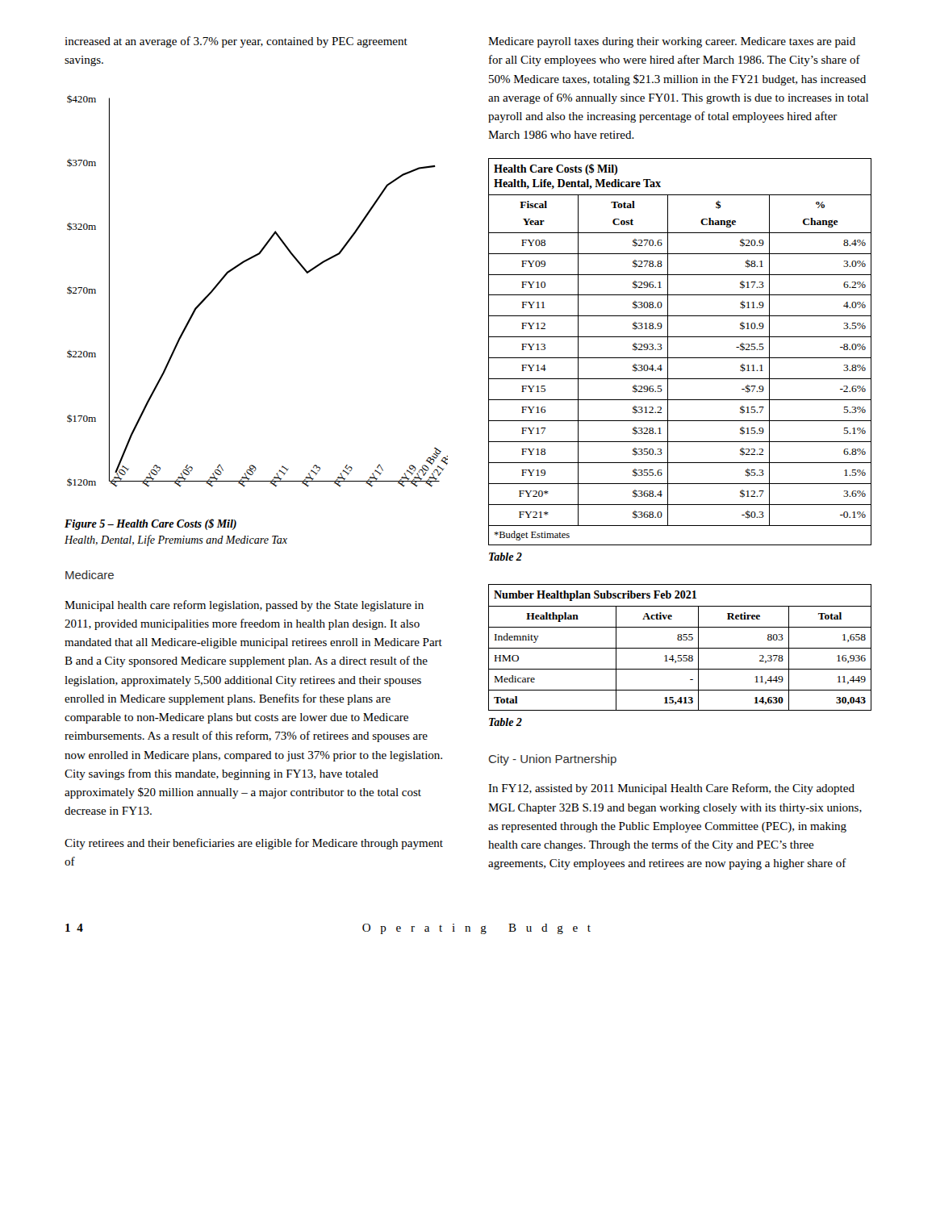increased at an average of 3.7% per year, contained by PEC agreement savings.
$420m $370m $320m $270m $220m $170m $120m FY01 FY03 FY05 FY07 FY09 FY11 FY13 FY15 FY17 FY19 FY20 Bud FY21 Bud
Figure 5 – Health Care Costs ($ Mil)
Health, Dental, Life Premiums and Medicare Tax
Medicare
Municipal health care reform legislation, passed by the State legislature in 2011, provided municipalities more freedom in health plan design. It also mandated that all Medicare-eligible municipal retirees enroll in Medicare Part B and a City sponsored Medicare supplement plan. As a direct result of the legislation, approximately 5,500 additional City retirees and their spouses enrolled in Medicare supplement plans. Benefits for these plans are comparable to non-Medicare plans but costs are lower due to Medicare reimbursements. As a result of this reform, 73% of retirees and spouses are now enrolled in Medicare plans, compared to just 37% prior to the legislation. City savings from this mandate, beginning in FY13, have totaled approximately $20 million annually – a major contributor to the total cost decrease in FY13.
City retirees and their beneficiaries are eligible for Medicare through payment of
Medicare payroll taxes during their working career. Medicare taxes are paid for all City employees who were hired after March 1986. The City’s share of 50% Medicare taxes, totaling $21.3 million in the FY21 budget, has increased an average of 6% annually since FY01. This growth is due to increases in total payroll and also the increasing percentage of total employees hired after March 1986 who have retired.
Health Care Costs ($ Mil) Health, Life, Dental, Medicare Tax
| Fiscal Year | Total Cost | $ Change | % Change |
| --- | --- | --- | --- |
| FY08 | $270.6 | $20.9 | 8.4% |
| FY09 | $278.8 | $8.1 | 3.0% |
| FY10 | $296.1 | $17.3 | 6.2% |
| FY11 | $308.0 | $11.9 | 4.0% |
| FY12 | $318.9 | $10.9 | 3.5% |
| FY13 | $293.3 | -$25.5 | -8.0% |
| FY14 | $304.4 | $11.1 | 3.8% |
| FY15 | $296.5 | -$7.9 | -2.6% |
| FY16 | $312.2 | $15.7 | 5.3% |
| FY17 | $328.1 | $15.9 | 5.1% |
| FY18 | $350.3 | $22.2 | 6.8% |
| FY19 | $355.6 | $5.3 | 1.5% |
| FY20* | $368.4 | $12.7 | 3.6% |
| FY21* | $368.0 | -$0.3 | -0.1% |
| *Budget Estimates |
Table 2
Number Healthplan Subscribers Feb 2021
| Healthplan | Active | Retiree | Total |
| --- | --- | --- | --- |
| Indemnity | 855 | 803 | 1,658 |
| HMO | 14,558 | 2,378 | 16,936 |
| Medicare | - | 11,449 | 11,449 |
| Total | 15,413 | 14,630 | 30,043 |
Table 2
City - Union Partnership
In FY12, assisted by 2011 Municipal Health Care Reform, the City adopted MGL Chapter 32B S.19 and began working closely with its thirty-six unions, as represented through the Public Employee Committee (PEC), in making health care changes. Through the terms of the City and PEC’s three agreements, City employees and retirees are now paying a higher share of
1 4
O p e r a t i n g B u d g e t